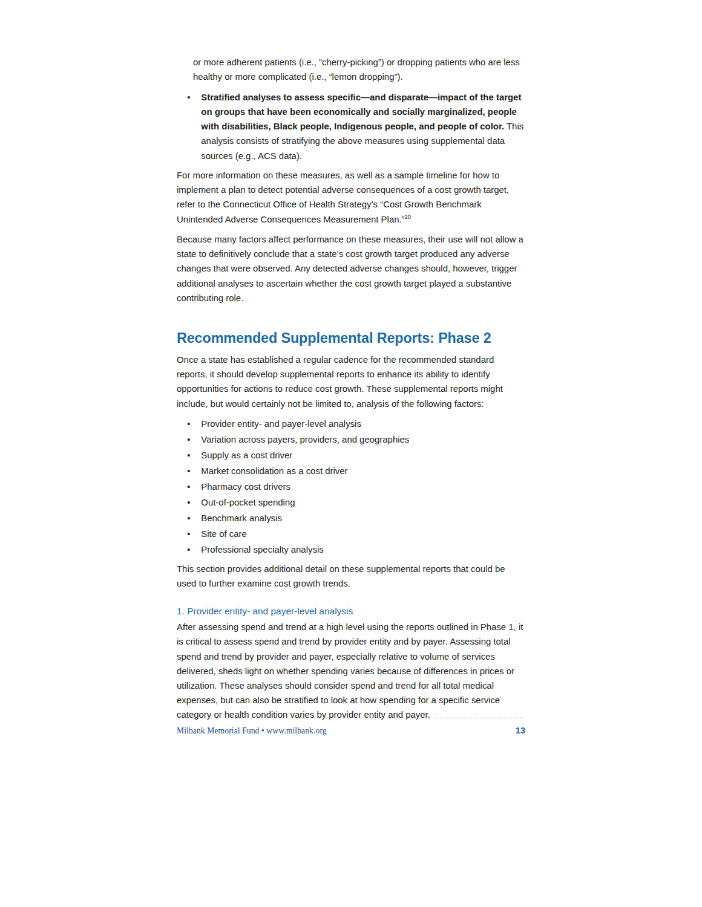or more adherent patients (i.e., “cherry-picking”) or dropping patients who are less healthy or more complicated (i.e., “lemon dropping”).
Stratified analyses to assess specific—and disparate—impact of the target on groups that have been economically and socially marginalized, people with disabilities, Black people, Indigenous people, and people of color. This analysis consists of stratifying the above measures using supplemental data sources (e.g., ACS data).
For more information on these measures, as well as a sample timeline for how to implement a plan to detect potential adverse consequences of a cost growth target, refer to the Connecticut Office of Health Strategy’s “Cost Growth Benchmark Unintended Adverse Consequences Measurement Plan.”20
Because many factors affect performance on these measures, their use will not allow a state to definitively conclude that a state’s cost growth target produced any adverse changes that were observed. Any detected adverse changes should, however, trigger additional analyses to ascertain whether the cost growth target played a substantive contributing role.
Recommended Supplemental Reports: Phase 2
Once a state has established a regular cadence for the recommended standard reports, it should develop supplemental reports to enhance its ability to identify opportunities for actions to reduce cost growth. These supplemental reports might include, but would certainly not be limited to, analysis of the following factors:
Provider entity- and payer-level analysis
Variation across payers, providers, and geographies
Supply as a cost driver
Market consolidation as a cost driver
Pharmacy cost drivers
Out-of-pocket spending
Benchmark analysis
Site of care
Professional specialty analysis
This section provides additional detail on these supplemental reports that could be used to further examine cost growth trends.
1. Provider entity- and payer-level analysis
After assessing spend and trend at a high level using the reports outlined in Phase 1, it is critical to assess spend and trend by provider entity and by payer. Assessing total spend and trend by provider and payer, especially relative to volume of services delivered, sheds light on whether spending varies because of differences in prices or utilization. These analyses should consider spend and trend for all total medical expenses, but can also be stratified to look at how spending for a specific service category or health condition varies by provider entity and payer.
Milbank Memorial Fund • www.milbank.org
13